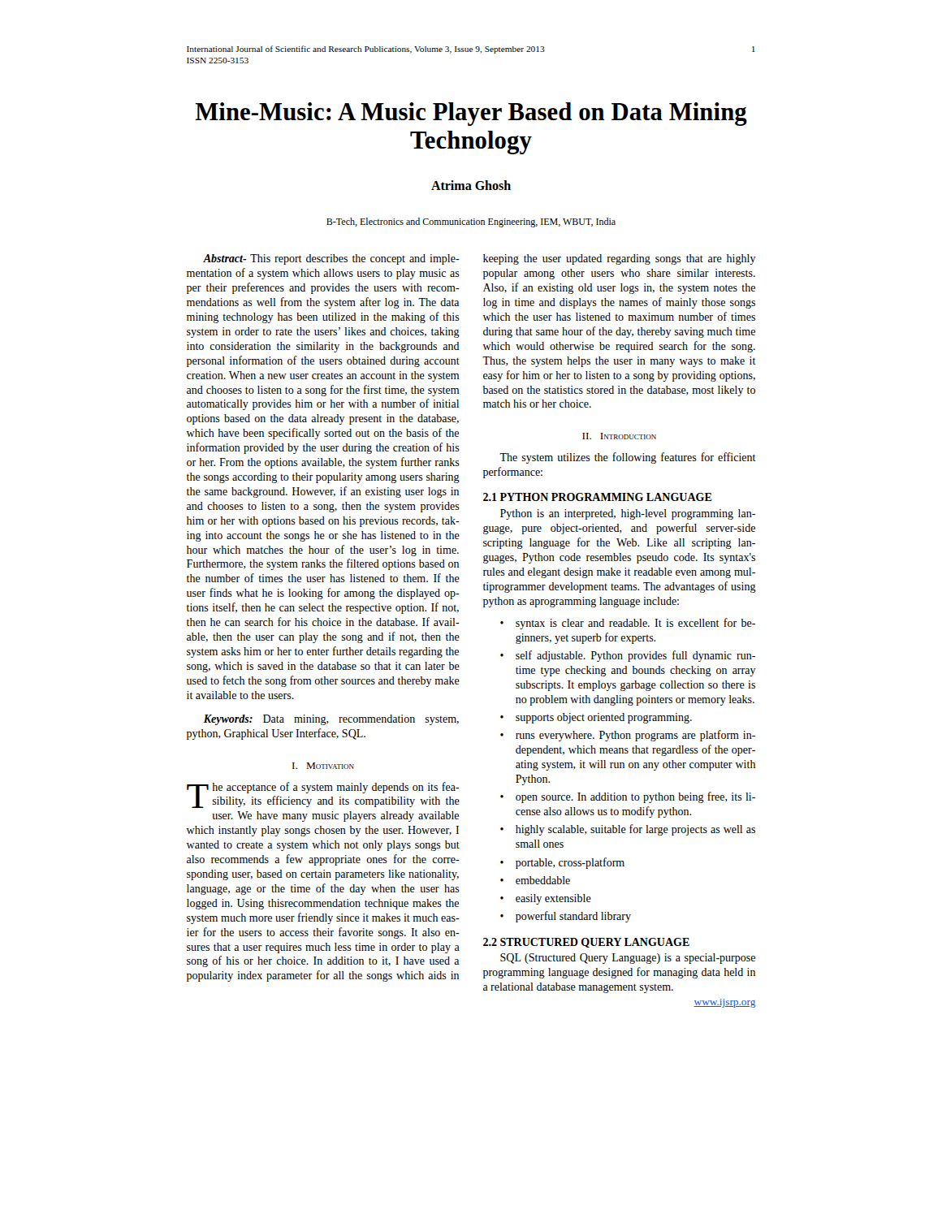International Journal of Scientific and Research Publications, Volume 3, Issue 9, September 2013
ISSN 2250-3153 1
Mine-Music: A Music Player Based on Data Mining Technology
Atrima Ghosh
B-Tech, Electronics and Communication Engineering, IEM, WBUT, India
Abstract- This report describes the concept and implementation of a system which allows users to play music as per their preferences and provides the users with recommendations as well from the system after log in. The data mining technology has been utilized in the making of this system in order to rate the users’ likes and choices, taking into consideration the similarity in the backgrounds and personal information of the users obtained during account creation. When a new user creates an account in the system and chooses to listen to a song for the first time, the system automatically provides him or her with a number of initial options based on the data already present in the database, which have been specifically sorted out on the basis of the information provided by the user during the creation of his or her. From the options available, the system further ranks the songs according to their popularity among users sharing the same background. However, if an existing user logs in and chooses to listen to a song, then the system provides him or her with options based on his previous records, taking into account the songs he or she has listened to in the hour which matches the hour of the user’s log in time. Furthermore, the system ranks the filtered options based on the number of times the user has listened to them. If the user finds what he is looking for among the displayed options itself, then he can select the respective option. If not, then he can search for his choice in the database. If available, then the user can play the song and if not, then the system asks him or her to enter further details regarding the song, which is saved in the database so that it can later be used to fetch the song from other sources and thereby make it available to the users.
Keywords: Data mining, recommendation system, python, Graphical User Interface, SQL.
I. Motivation
The acceptance of a system mainly depends on its feasibility, its efficiency and its compatibility with the user. We have many music players already available which instantly play songs chosen by the user. However, I wanted to create a system which not only plays songs but also recommends a few appropriate ones for the corresponding user, based on certain parameters like nationality, language, age or the time of the day when the user has logged in. Using thisrecommendation technique makes the system much more user friendly since it makes it much easier for the users to access their favorite songs. It also ensures that a user requires much less time in order to play a song of his or her choice. In addition to it, I have used a popularity index parameter for all the songs which aids in keeping the user updated regarding songs that are highly popular among other users who share similar interests. Also, if an existing old user logs in, the system notes the log in time and displays the names of mainly those songs which the user has listened to maximum number of times during that same hour of the day, thereby saving much time which would otherwise be required search for the song. Thus, the system helps the user in many ways to make it easy for him or her to listen to a song by providing options, based on the statistics stored in the database, most likely to match his or her choice.
II. Introduction
The system utilizes the following features for efficient performance:
2.1 PYTHON PROGRAMMING LANGUAGE
Python is an interpreted, high-level programming language, pure object-oriented, and powerful server-side scripting language for the Web. Like all scripting languages, Python code resembles pseudo code. Its syntax's rules and elegant design make it readable even among multiprogrammer development teams. The advantages of using python as aprogramming language include:
syntax is clear and readable. It is excellent for beginners, yet superb for experts.
self adjustable. Python provides full dynamic run-time type checking and bounds checking on array subscripts. It employs garbage collection so there is no problem with dangling pointers or memory leaks.
supports object oriented programming.
runs everywhere. Python programs are platform independent, which means that regardless of the operating system, it will run on any other computer with Python.
open source. In addition to python being free, its license also allows us to modify python.
highly scalable, suitable for large projects as well as small ones
portable, cross-platform
embeddable
easily extensible
powerful standard library
2.2 STRUCTURED QUERY LANGUAGE
SQL (Structured Query Language) is a special-purpose programming language designed for managing data held in a relational database management system.
www.ijsrp.org